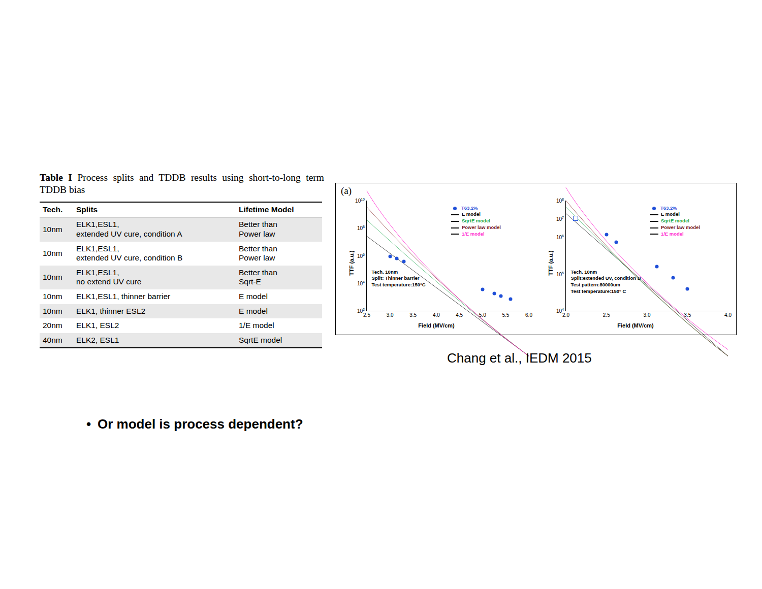Table I Process splits and TDDB results using short-to-long term TDDB bias
| Tech. | Splits | Lifetime Model |
| --- | --- | --- |
| 10nm | ELK1,ESL1, extended UV cure, condition A | Better than Power law |
| 10nm | ELK1,ESL1, extended UV cure, condition B | Better than Power law |
| 10nm | ELK1,ESL1, no extend UV cure | Better than Sqrt-E |
| 10nm | ELK1,ESL1, thinner barrier | E model |
| 10nm | ELK1, thinner ESL2 | E model |
| 20nm | ELK1, ESL2 | 1/E model |
| 40nm | ELK2, ESL1 | SqrtE model |
(a)
TTF (a.u.)
Field (MV/cm)
102
104
106
108
1010
2.5
3.0
3.5
4.0
4.5
5.0
5.5
6.0
T63.2%
E model
SqrtE model
Power law model
1/E model
Tech. 10nm
Split: Thinner barrier
Test temperature:150°C
TTF (a.u.)
Field (MV/cm)
104
105
106
108
107
2.0
2.5
3.0
3.5
4.0
T63.2%
E model
SqrtE model
Power law model
1/E model
Tech. 10nm
Split:extended UV, condition B
Test pattern:80000um
Test temperature:150° C
Chang et al., IEDM 2015
•Or model is process dependent?